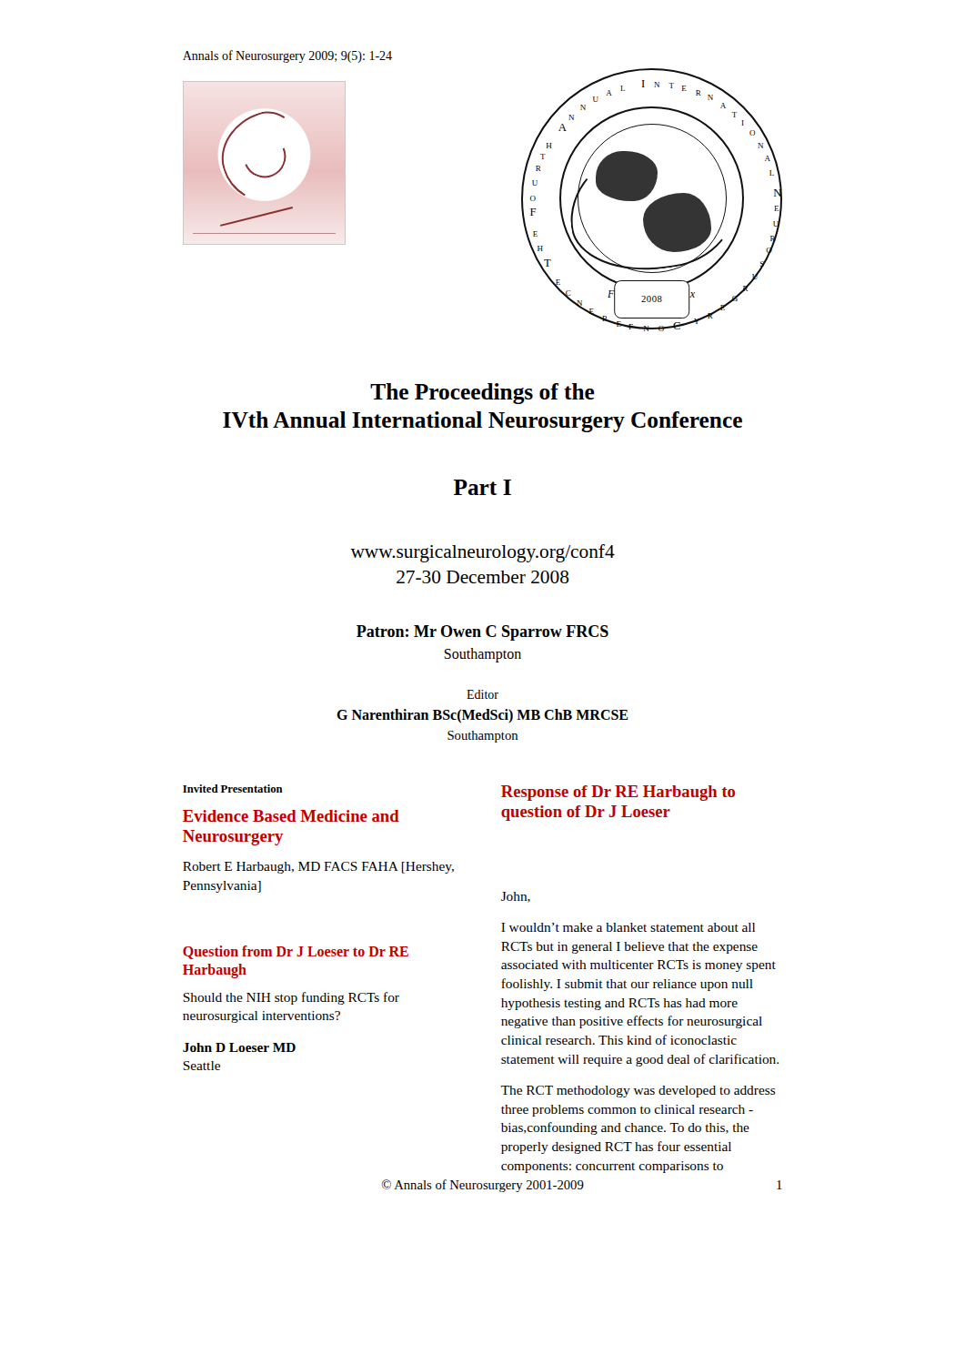Annals of Neurosurgery 2009; 9(5): 1-24
T h e F o u r t h A n n u a l I n t e r n a t i o n a l N e u r o s u r g e r y C o n f e r e n c e
Fiat lux
2008
The Proceedings of the
IVth Annual International Neurosurgery Conference
Part I
www.surgicalneurology.org/conf4
27-30 December 2008
Patron: Mr Owen C Sparrow FRCS
Southampton
Editor
G Narenthiran BSc(MedSci) MB ChB MRCSE
Southampton
Invited Presentation
Evidence Based Medicine and Neurosurgery
Robert E Harbaugh, MD FACS FAHA [Hershey, Pennsylvania]
Question from Dr J Loeser to Dr RE Harbaugh
Should the NIH stop funding RCTs for neurosurgical interventions?
John D Loeser MD
Seattle
Response of Dr RE Harbaugh to question of Dr J Loeser
John,
I wouldn’t make a blanket statement about all RCTs but in general I believe that the expense associated with multicenter RCTs is money spent foolishly. I submit that our reliance upon null hypothesis testing and RCTs has had more negative than positive effects for neurosurgical clinical research. This kind of iconoclastic statement will require a good deal of clarification.
The RCT methodology was developed to address three problems common to clinical research - bias,confounding and chance. To do this, the properly designed RCT has four essential components: concurrent comparisons to
© Annals of Neurosurgery 2001-2009 1